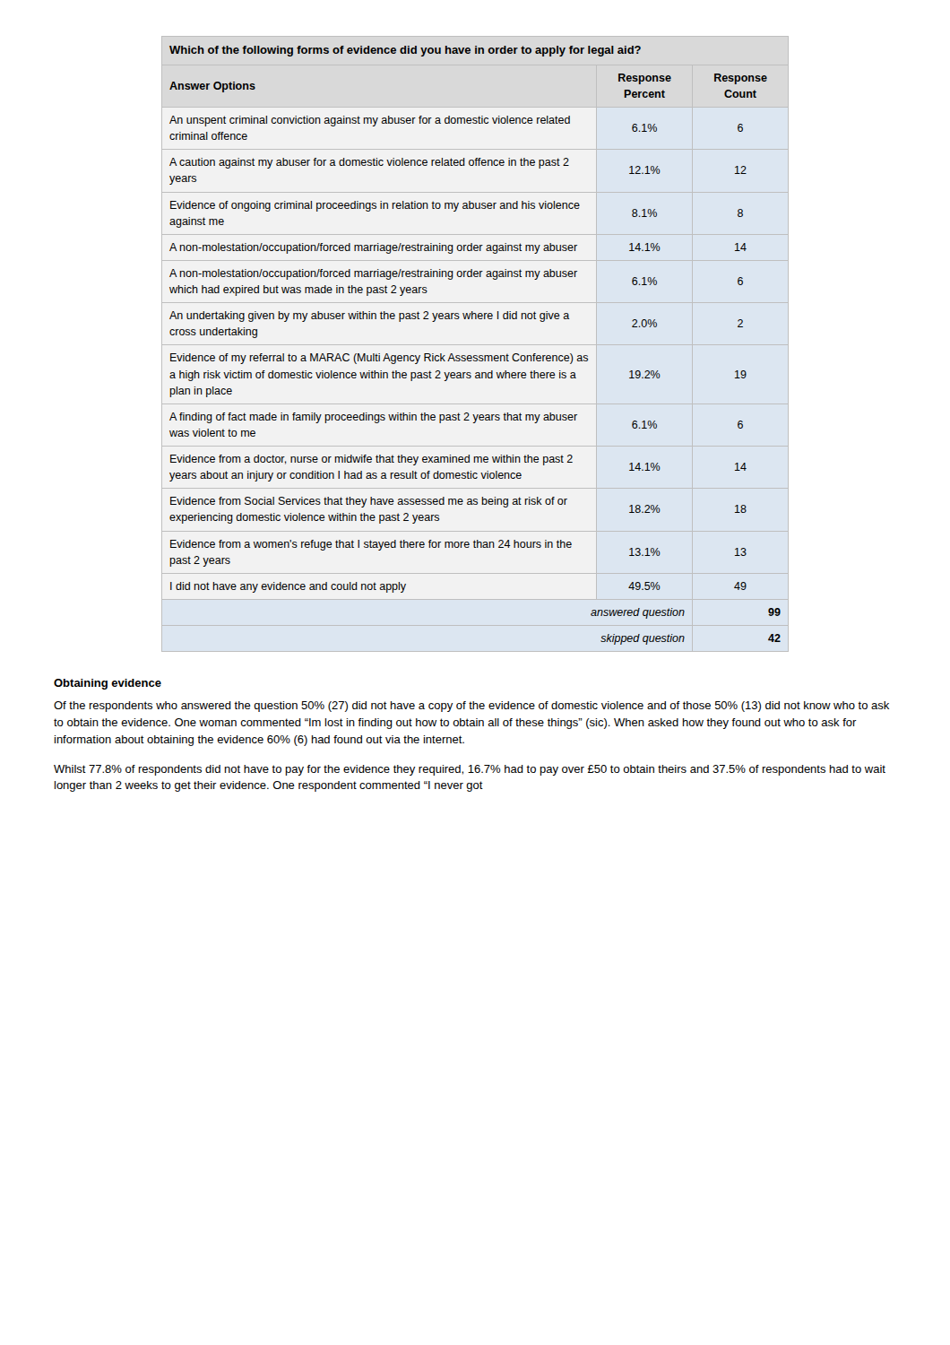Which of the following forms of evidence did you have in order to apply for legal aid?
| Answer Options | Response Percent | Response Count |
| --- | --- | --- |
| An unspent criminal conviction against my abuser for a domestic violence related criminal offence | 6.1% | 6 |
| A caution against my abuser for a domestic violence related offence in the past 2 years | 12.1% | 12 |
| Evidence of ongoing criminal proceedings in relation to my abuser and his violence against me | 8.1% | 8 |
| A non-molestation/occupation/forced marriage/restraining order against my abuser | 14.1% | 14 |
| A non-molestation/occupation/forced marriage/restraining order against my abuser which had expired but was made in the past 2 years | 6.1% | 6 |
| An undertaking given by my abuser within the past 2 years where I did not give a cross undertaking | 2.0% | 2 |
| Evidence of my referral to a MARAC (Multi Agency Rick Assessment Conference) as a high risk victim of domestic violence within the past 2 years and where there is a plan in place | 19.2% | 19 |
| A finding of fact made in family proceedings within the past 2 years that my abuser was violent to me | 6.1% | 6 |
| Evidence from a doctor, nurse or midwife that they examined me within the past 2 years about an injury or condition I had as a result of domestic violence | 14.1% | 14 |
| Evidence from Social Services that they have assessed me as being at risk of or experiencing domestic violence within the past 2 years | 18.2% | 18 |
| Evidence from a women's refuge that I stayed there for more than 24 hours in the past 2 years | 13.1% | 13 |
| I did not have any evidence and could not apply | 49.5% | 49 |
| answered question | 99 |
| skipped question | 42 |
Obtaining evidence
Of the respondents who answered the question 50% (27) did not have a copy of the evidence of domestic violence and of those 50% (13) did not know who to ask to obtain the evidence. One woman commented “Im lost in finding out how to obtain all of these things” (sic). When asked how they found out who to ask for information about obtaining the evidence 60% (6) had found out via the internet.
Whilst 77.8% of respondents did not have to pay for the evidence they required, 16.7% had to pay over £50 to obtain theirs and 37.5% of respondents had to wait longer than 2 weeks to get their evidence. One respondent commented “I never got